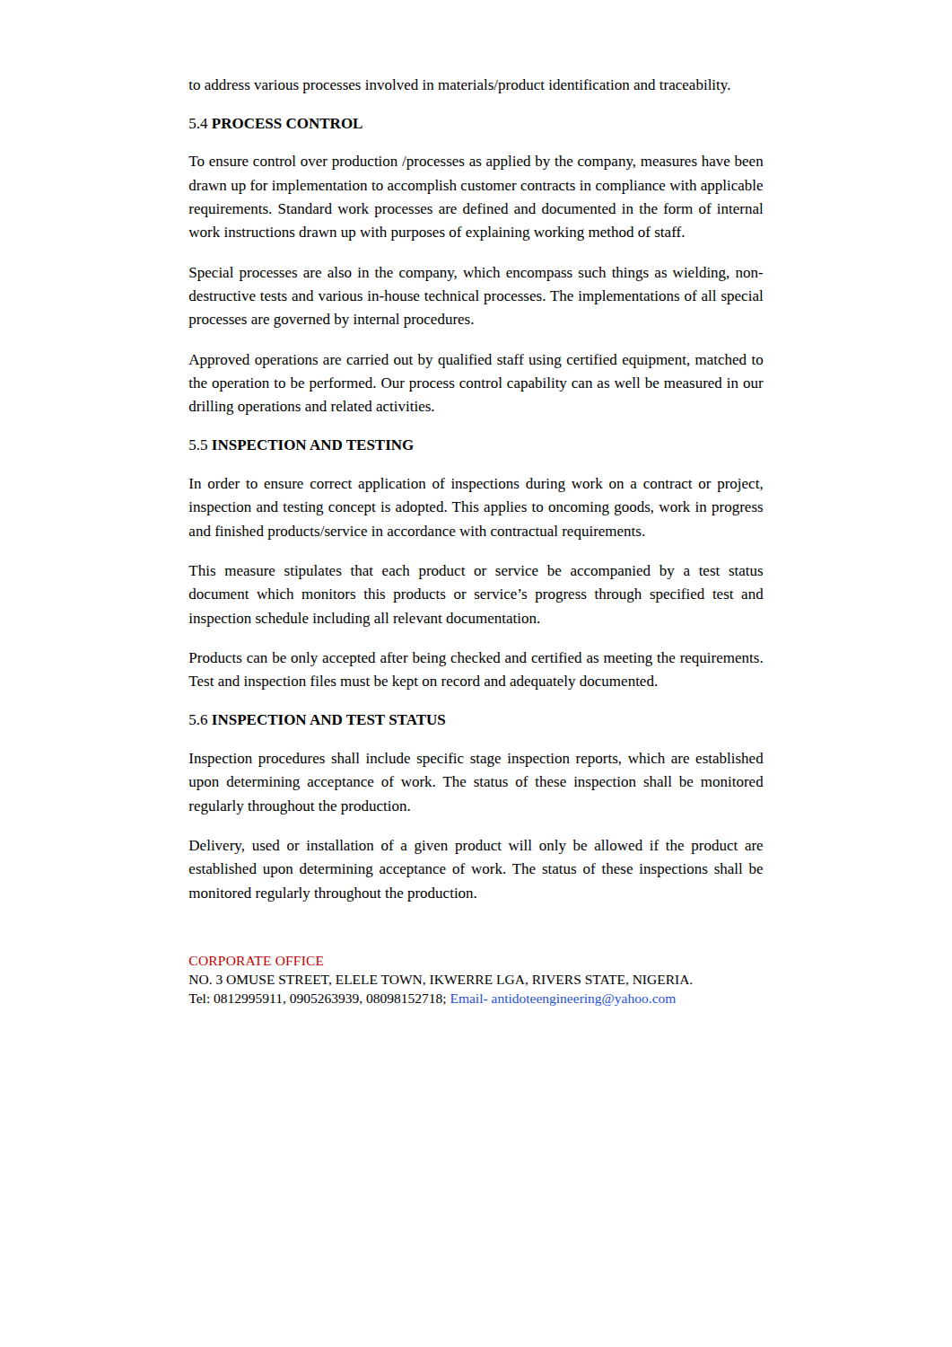to address various processes involved in materials/product identification and traceability.
5.4 PROCESS CONTROL
To ensure control over production /processes as applied by the company, measures have been drawn up for implementation to accomplish customer contracts in compliance with applicable requirements. Standard work processes are defined and documented in the form of internal work instructions drawn up with purposes of explaining working method of staff.
Special processes are also in the company, which encompass such things as wielding, non-destructive tests and various in-house technical processes. The implementations of all special processes are governed by internal procedures.
Approved operations are carried out by qualified staff using certified equipment, matched to the operation to be performed. Our process control capability can as well be measured in our drilling operations and related activities.
5.5 INSPECTION AND TESTING
In order to ensure correct application of inspections during work on a contract or project, inspection and testing concept is adopted. This applies to oncoming goods, work in progress and finished products/service in accordance with contractual requirements.
This measure stipulates that each product or service be accompanied by a test status document which monitors this products or service’s progress through specified test and inspection schedule including all relevant documentation.
Products can be only accepted after being checked and certified as meeting the requirements. Test and inspection files must be kept on record and adequately documented.
5.6 INSPECTION AND TEST STATUS
Inspection procedures shall include specific stage inspection reports, which are established upon determining acceptance of work. The status of these inspection shall be monitored regularly throughout the production.
Delivery, used or installation of a given product will only be allowed if the product are established upon determining acceptance of work. The status of these inspections shall be monitored regularly throughout the production.
CORPORATE OFFICE
NO. 3 OMUSE STREET, ELELE TOWN, IKWERRE LGA, RIVERS STATE, NIGERIA.
Tel: 0812995911, 0905263939, 08098152718; Email- antidoteengineering@yahoo.com